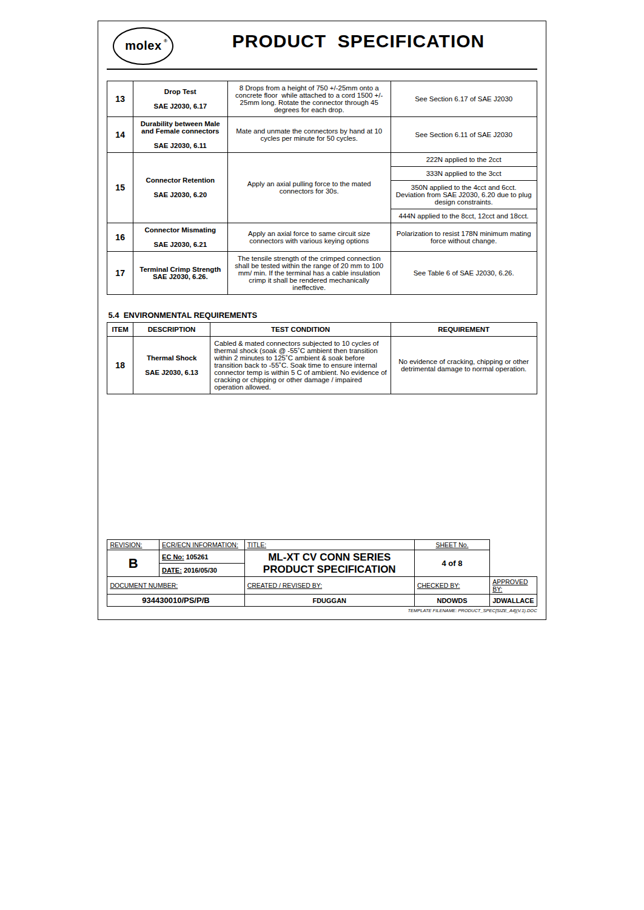molex®
PRODUCT SPECIFICATION
| 13 | Drop Test SAE J2030, 6.17 | 8 Drops from a height of 750 +/-25mm onto a concrete floor while attached to a cord 1500 +/- 25mm long. Rotate the connector through 45 degrees for each drop. | See Section 6.17 of SAE J2030 |
| 14 | Durability between Male and Female connectors SAE J2030, 6.11 | Mate and unmate the connectors by hand at 10 cycles per minute for 50 cycles. | See Section 6.11 of SAE J2030 |
| 15 | Connector Retention SAE J2030, 6.20 | Apply an axial pulling force to the mated connectors for 30s. | 222N applied to the 2cct |
| 333N applied to the 3cct |
| 350N applied to the 4cct and 6cct. Deviation from SAE J2030, 6.20 due to plug design constraints. |
| 444N applied to the 8cct, 12cct and 18cct. |
| 16 | Connector Mismating SAE J2030, 6.21 | Apply an axial force to same circuit size connectors with various keying options | Polarization to resist 178N minimum mating force without change. |
| 17 | Terminal Crimp Strength SAE J2030, 6.26. | The tensile strength of the crimped connection shall be tested within the range of 20 mm to 100 mm/ min. If the terminal has a cable insulation crimp it shall be rendered mechanically ineffective. | See Table 6 of SAE J2030, 6.26. |
5.4 ENVIRONMENTAL REQUIREMENTS
| ITEM | DESCRIPTION | TEST CONDITION | REQUIREMENT |
| --- | --- | --- | --- |
| 18 | Thermal Shock SAE J2030, 6.13 | Cabled & mated connectors subjected to 10 cycles of thermal shock (soak @ -55˚C ambient then transition within 2 minutes to 125˚C ambient & soak before transition back to -55˚C. Soak time to ensure internal connector temp is within 5 C of ambient. No evidence of cracking or chipping or other damage / impaired operation allowed. | No evidence of cracking, chipping or other detrimental damage to normal operation. |
| REVISION: | ECR/ECN INFORMATION: | TITLE: | SHEET No. |
| B | EC No: 105261 | ML-XT CV CONN SERIES PRODUCT SPECIFICATION | 4 of 8 |
| DATE: 2016/05/30 |
| DOCUMENT NUMBER: | CREATED / REVISED BY: | CHECKED BY: | APPROVED BY: |
| 934430010/PS/P/B | FDUGGAN | NDOWDS | JDWALLACE |
TEMPLATE FILENAME: PRODUCT_SPEC[SIZE_A4](V.1).DOC